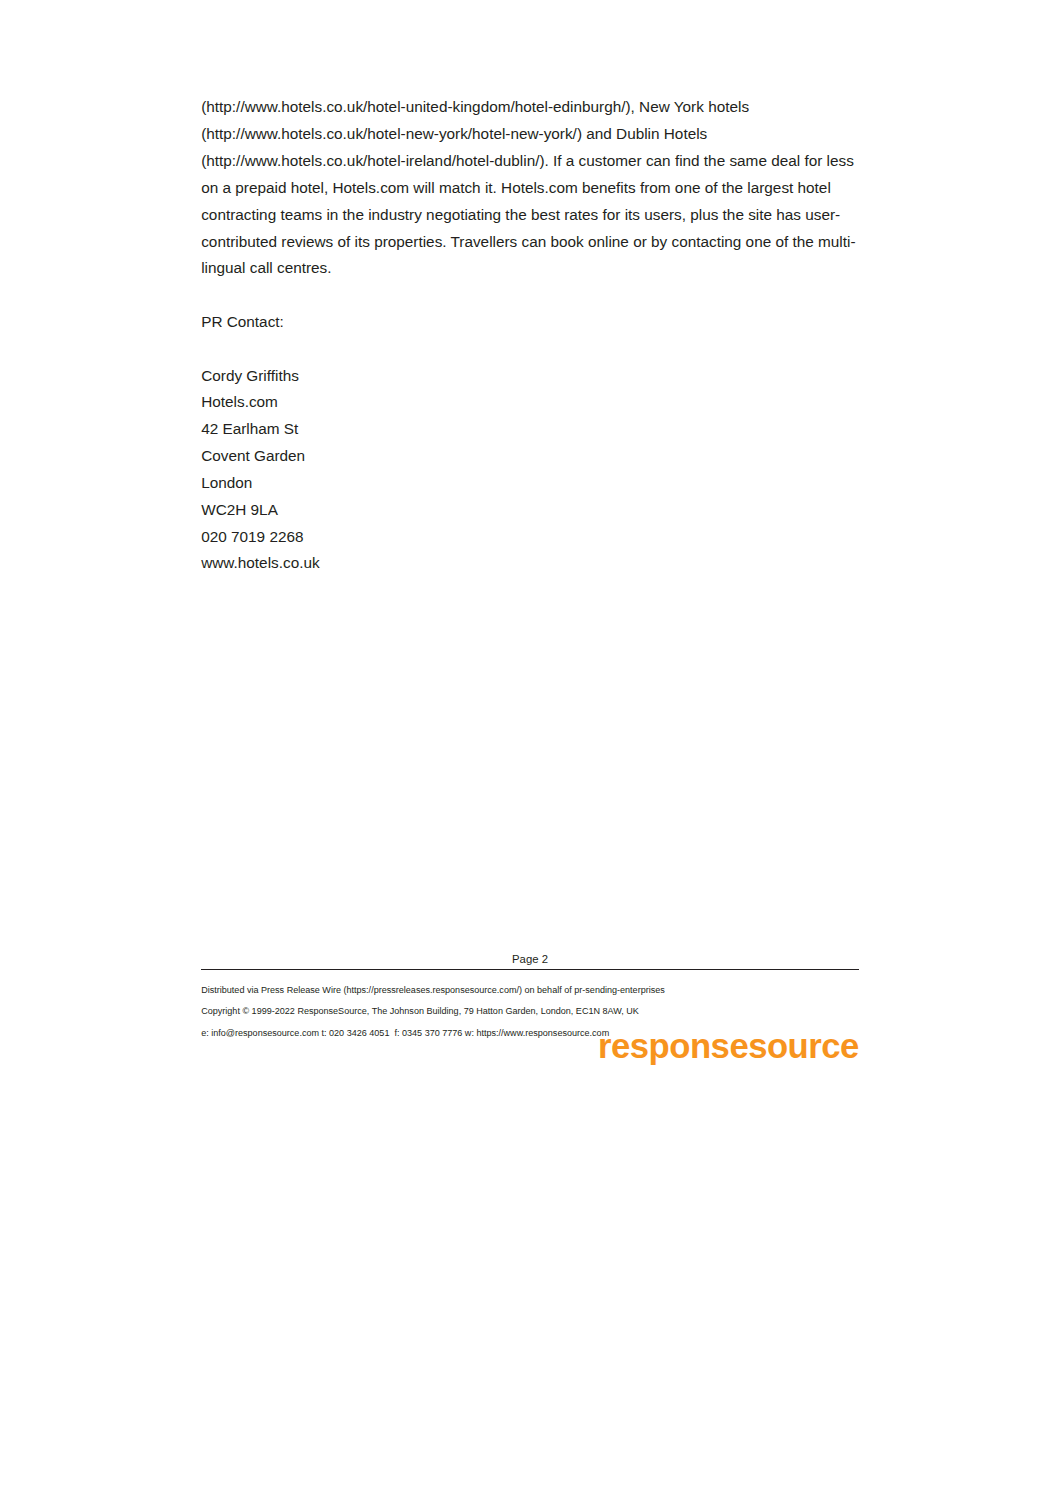(http://www.hotels.co.uk/hotel-united-kingdom/hotel-edinburgh/), New York hotels (http://www.hotels.co.uk/hotel-new-york/hotel-new-york/) and Dublin Hotels (http://www.hotels.co.uk/hotel-ireland/hotel-dublin/). If a customer can find the same deal for less on a prepaid hotel, Hotels.com will match it. Hotels.com benefits from one of the largest hotel contracting teams in the industry negotiating the best rates for its users, plus the site has user-contributed reviews of its properties. Travellers can book online or by contacting one of the multi-lingual call centres.
PR Contact:
Cordy Griffiths
Hotels.com
42 Earlham St
Covent Garden
London
WC2H 9LA
020 7019 2268
www.hotels.co.uk
Page 2
Distributed via Press Release Wire (https://pressreleases.responsesource.com/) on behalf of pr-sending-enterprises
Copyright © 1999-2022 ResponseSource, The Johnson Building, 79 Hatton Garden, London, EC1N 8AW, UK
e: info@responsesource.com t: 020 3426 4051 f: 0345 370 7776 w: https://www.responsesource.com
response source